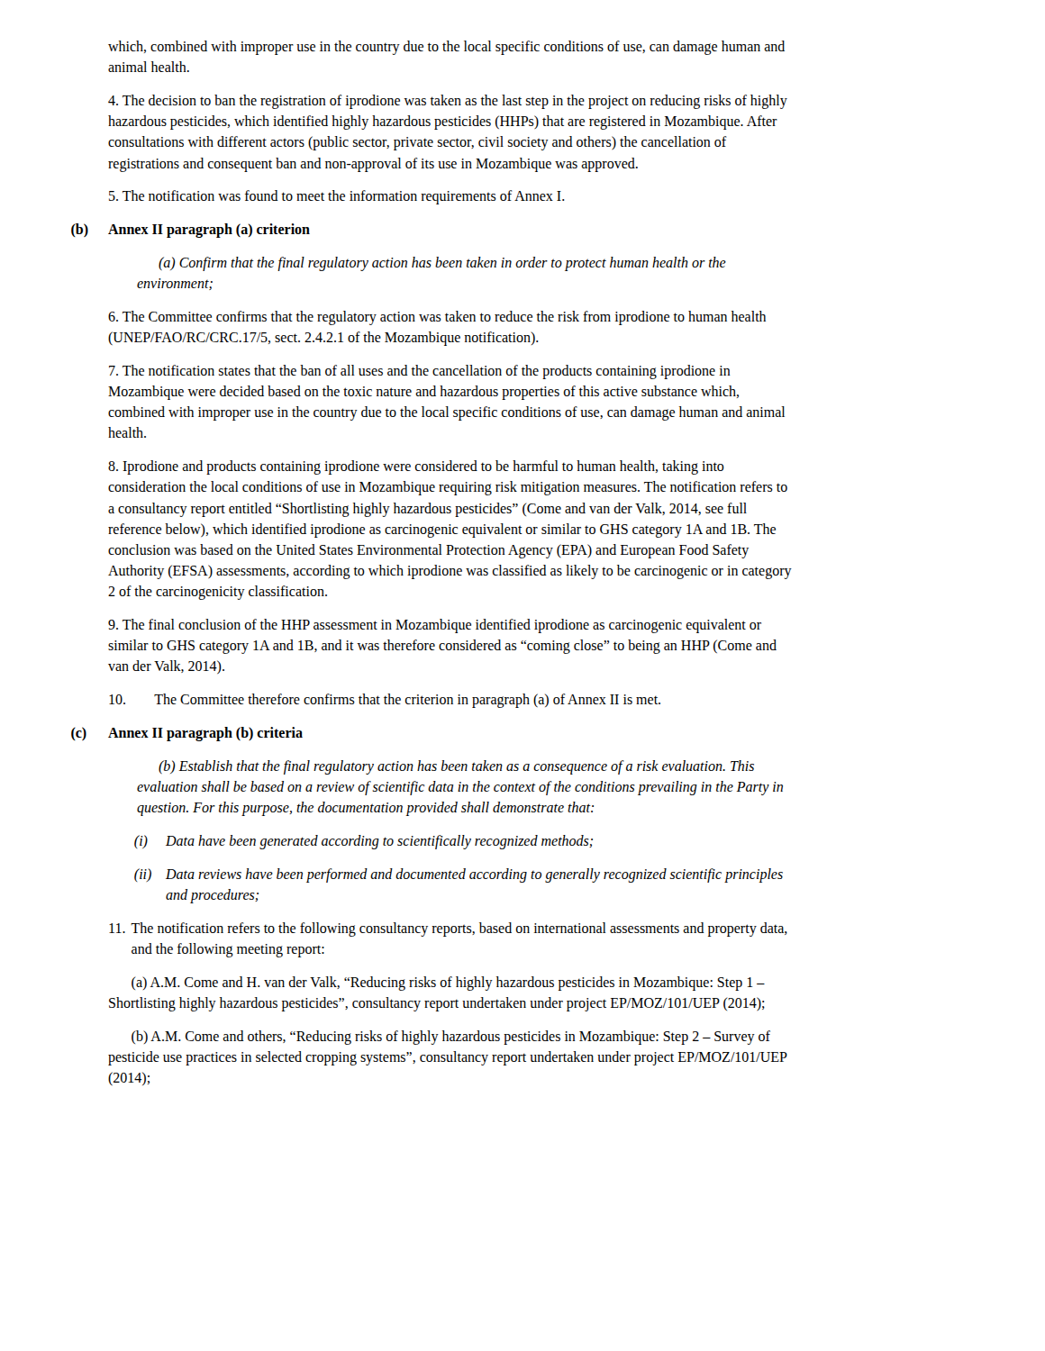which, combined with improper use in the country due to the local specific conditions of use, can damage human and animal health.
4. The decision to ban the registration of iprodione was taken as the last step in the project on reducing risks of highly hazardous pesticides, which identified highly hazardous pesticides (HHPs) that are registered in Mozambique. After consultations with different actors (public sector, private sector, civil society and others) the cancellation of registrations and consequent ban and non-approval of its use in Mozambique was approved.
5. The notification was found to meet the information requirements of Annex I.
(b)
Annex II paragraph (a) criterion
(a) Confirm that the final regulatory action has been taken in order to protect human health or the environment;
6. The Committee confirms that the regulatory action was taken to reduce the risk from iprodione to human health (UNEP/FAO/RC/CRC.17/5, sect. 2.4.2.1 of the Mozambique notification).
7. The notification states that the ban of all uses and the cancellation of the products containing iprodione in Mozambique were decided based on the toxic nature and hazardous properties of this active substance which, combined with improper use in the country due to the local specific conditions of use, can damage human and animal health.
8. Iprodione and products containing iprodione were considered to be harmful to human health, taking into consideration the local conditions of use in Mozambique requiring risk mitigation measures. The notification refers to a consultancy report entitled “Shortlisting highly hazardous pesticides” (Come and van der Valk, 2014, see full reference below), which identified iprodione as carcinogenic equivalent or similar to GHS category 1A and 1B. The conclusion was based on the United States Environmental Protection Agency (EPA) and European Food Safety Authority (EFSA) assessments, according to which iprodione was classified as likely to be carcinogenic or in category 2 of the carcinogenicity classification.
9. The final conclusion of the HHP assessment in Mozambique identified iprodione as carcinogenic equivalent or similar to GHS category 1A and 1B, and it was therefore considered as “coming close” to being an HHP (Come and van der Valk, 2014).
10. The Committee therefore confirms that the criterion in paragraph (a) of Annex II is met.
(c)
Annex II paragraph (b) criteria
(b) Establish that the final regulatory action has been taken as a consequence of a risk evaluation. This evaluation shall be based on a review of scientific data in the context of the conditions prevailing in the Party in question. For this purpose, the documentation provided shall demonstrate that:
(i) Data have been generated according to scientifically recognized methods;
(ii) Data reviews have been performed and documented according to generally recognized scientific principles and procedures;
11. The notification refers to the following consultancy reports, based on international assessments and property data, and the following meeting report:
(a) A.M. Come and H. van der Valk, “Reducing risks of highly hazardous pesticides in Mozambique: Step 1 – Shortlisting highly hazardous pesticides”, consultancy report undertaken under project EP/MOZ/101/UEP (2014);
(b) A.M. Come and others, “Reducing risks of highly hazardous pesticides in Mozambique: Step 2 – Survey of pesticide use practices in selected cropping systems”, consultancy report undertaken under project EP/MOZ/101/UEP (2014);